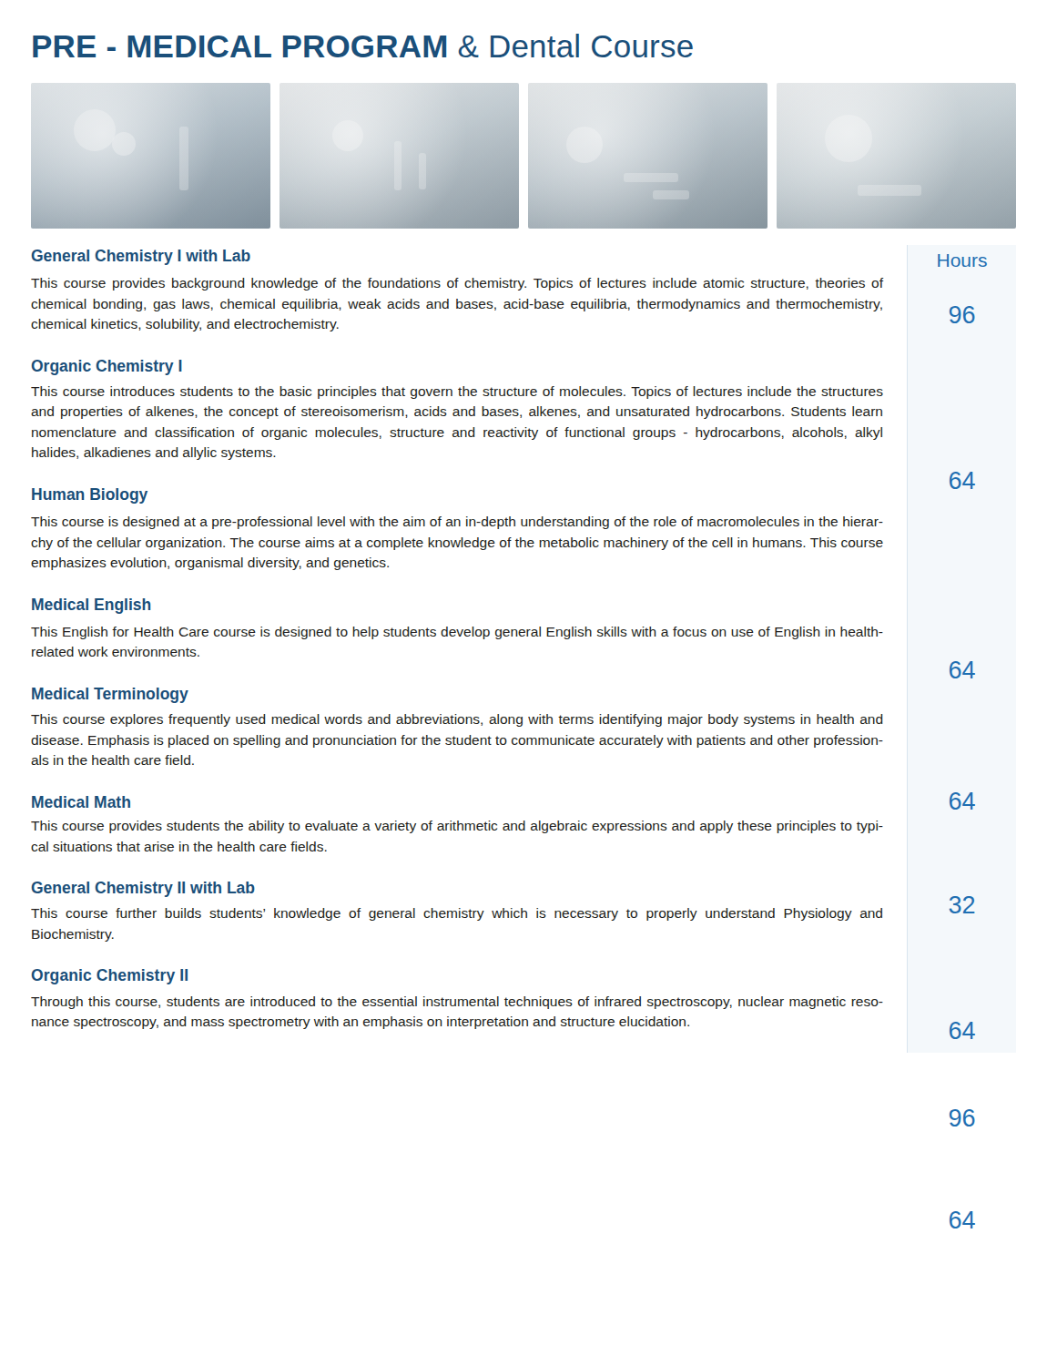PRE - MEDICAL PROGRAM & Dental Course
General Chemistry I with Lab
This course provides background knowledge of the foundations of chemistry. Topics of lectures include atomic structure, theories of chemical bonding, gas laws, chemical equilibria, weak acids and bases, acid-base equilibria, thermodynamics and thermochemistry, chemical kinetics, solubility, and electrochemistry.
Organic Chemistry I
This course introduces students to the basic principles that govern the structure of molecules. Topics of lectures include the structures and properties of alkenes, the concept of stereoisomerism, acids and bases, alkenes, and unsaturated hydrocarbons. Students learn nomenclature and classification of organic molecules, structure and reactivity of functional groups - hydrocarbons, alcohols, alkyl halides, alkadienes and allylic systems.
Human Biology
This course is designed at a pre-professional level with the aim of an in-depth understanding of the role of macromolecules in the hierarchy of the cellular organization. The course aims at a complete knowledge of the metabolic machinery of the cell in humans. This course emphasizes evolution, organismal diversity, and genetics.
Medical English
This English for Health Care course is designed to help students develop general English skills with a focus on use of English in health-related work environments.
Medical Terminology
This course explores frequently used medical words and abbreviations, along with terms identifying major body systems in health and disease. Emphasis is placed on spelling and pronunciation for the student to communicate accurately with patients and other professionals in the health care field.
Medical Math
This course provides students the ability to evaluate a variety of arithmetic and algebraic expressions and apply these principles to typical situations that arise in the health care fields.
General Chemistry II with Lab
This course further builds students’ knowledge of general chemistry which is necessary to properly understand Physiology and Biochemistry.
Organic Chemistry II
Through this course, students are introduced to the essential instrumental techniques of infrared spectroscopy, nuclear magnetic resonance spectroscopy, and mass spectrometry with an emphasis on interpretation and structure elucidation.
Hours
96
64
64
64
32
64
96
64